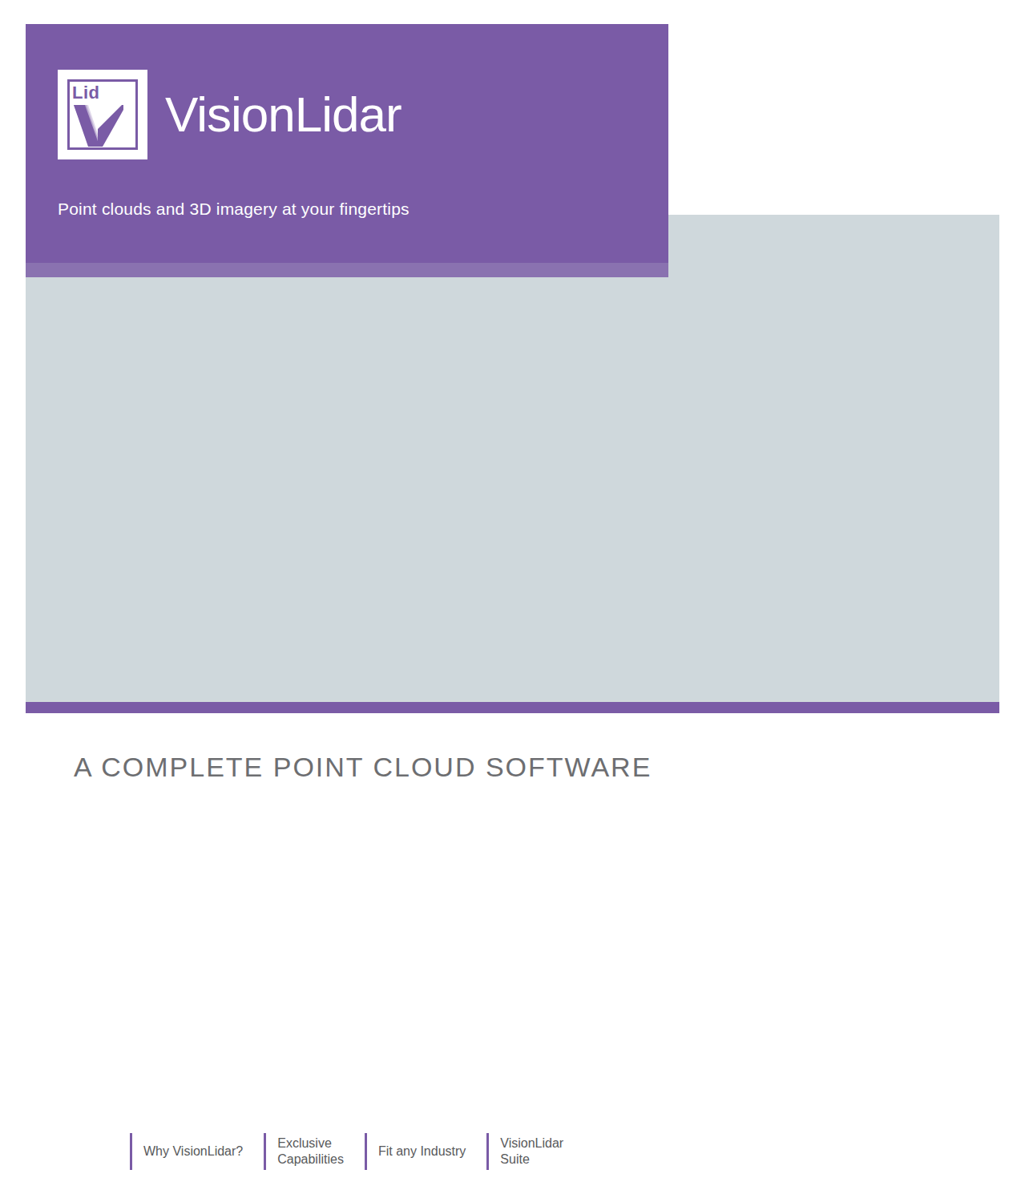Lid
VisionLidar
Point clouds and 3D imagery at your fingertips
A complete point cloud software
Why VisionLidar?
Exclusive
Capabilities
Fit any Industry
VisionLidar
Suite